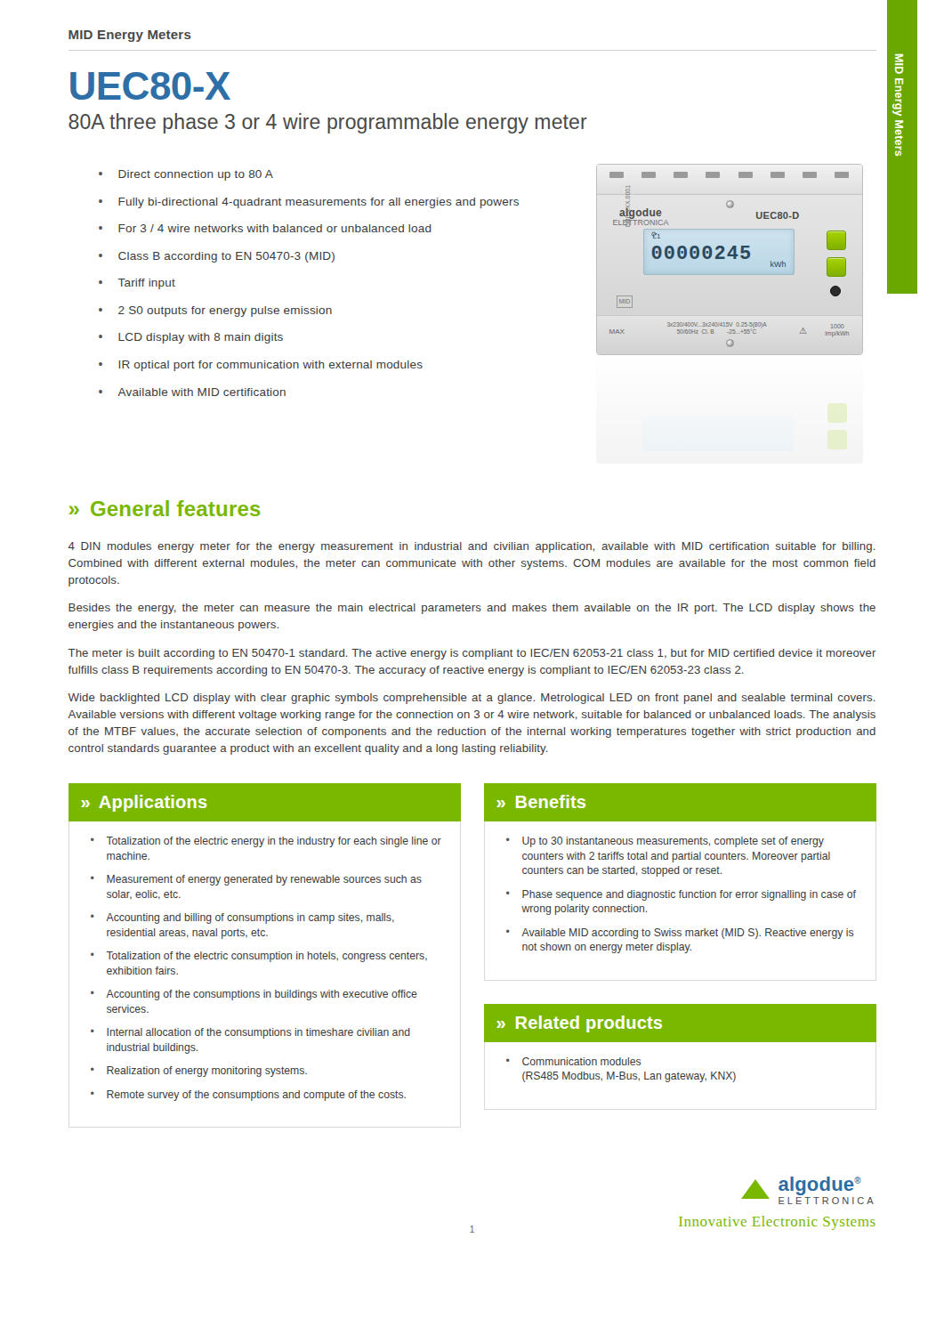MID Energy Meters
MID Energy Meters
UEC80-X
80A three phase 3 or 4 wire programmable energy meter
Direct connection up to 80 A
Fully bi-directional 4-quadrant measurements for all energies and powers
For 3 / 4 wire networks with balanced or unbalanced load
Class B according to EN 50470-3 (MID)
Tariff input
2 S0 outputs for energy pulse emission
LCD display with 8 main digits
IR optical port for communication with external modules
Available with MID certification
algodue ELETTRONICA
UEC80-D
DB0 XXX.0001
MID
C€
⟳
L1
00000245
kWh
MAX
3x230/400V...3x240/415V 0.25-5(80)A
50/60Hz Cl. B -25...+55°C
⚠
1000
imp/kWh
» General features
4 DIN modules energy meter for the energy measurement in industrial and civilian application, available with MID certification suitable for billing. Combined with different external modules, the meter can communicate with other systems. COM modules are available for the most common field protocols.
Besides the energy, the meter can measure the main electrical parameters and makes them available on the IR port. The LCD display shows the energies and the instantaneous powers.
The meter is built according to EN 50470-1 standard. The active energy is compliant to IEC/EN 62053-21 class 1, but for MID certified device it moreover fulfills class B requirements according to EN 50470-3. The accuracy of reactive energy is compliant to IEC/EN 62053-23 class 2.
Wide backlighted LCD display with clear graphic symbols comprehensible at a glance. Metrological LED on front panel and sealable terminal covers. Available versions with different voltage working range for the connection on 3 or 4 wire network, suitable for balanced or unbalanced loads. The analysis of the MTBF values, the accurate selection of components and the reduction of the internal working temperatures together with strict production and control standards guarantee a product with an excellent quality and a long lasting reliability.
» Applications
Totalization of the electric energy in the industry for each single line or machine.
Measurement of energy generated by renewable sources such as solar, eolic, etc.
Accounting and billing of consumptions in camp sites, malls, residential areas, naval ports, etc.
Totalization of the electric consumption in hotels, congress centers, exhibition fairs.
Accounting of the consumptions in buildings with executive office services.
Internal allocation of the consumptions in timeshare civilian and industrial buildings.
Realization of energy monitoring systems.
Remote survey of the consumptions and compute of the costs.
» Benefits
Up to 30 instantaneous measurements, complete set of energy counters with 2 tariffs total and partial counters. Moreover partial counters can be started, stopped or reset.
Phase sequence and diagnostic function for error signalling in case of wrong polarity connection.
Available MID according to Swiss market (MID S). Reactive energy is not shown on energy meter display.
» Related products
Communication modules
(RS485 Modbus, M-Bus, Lan gateway, KNX)
1
algodue® ELETTRONICA
Innovative Electronic Systems